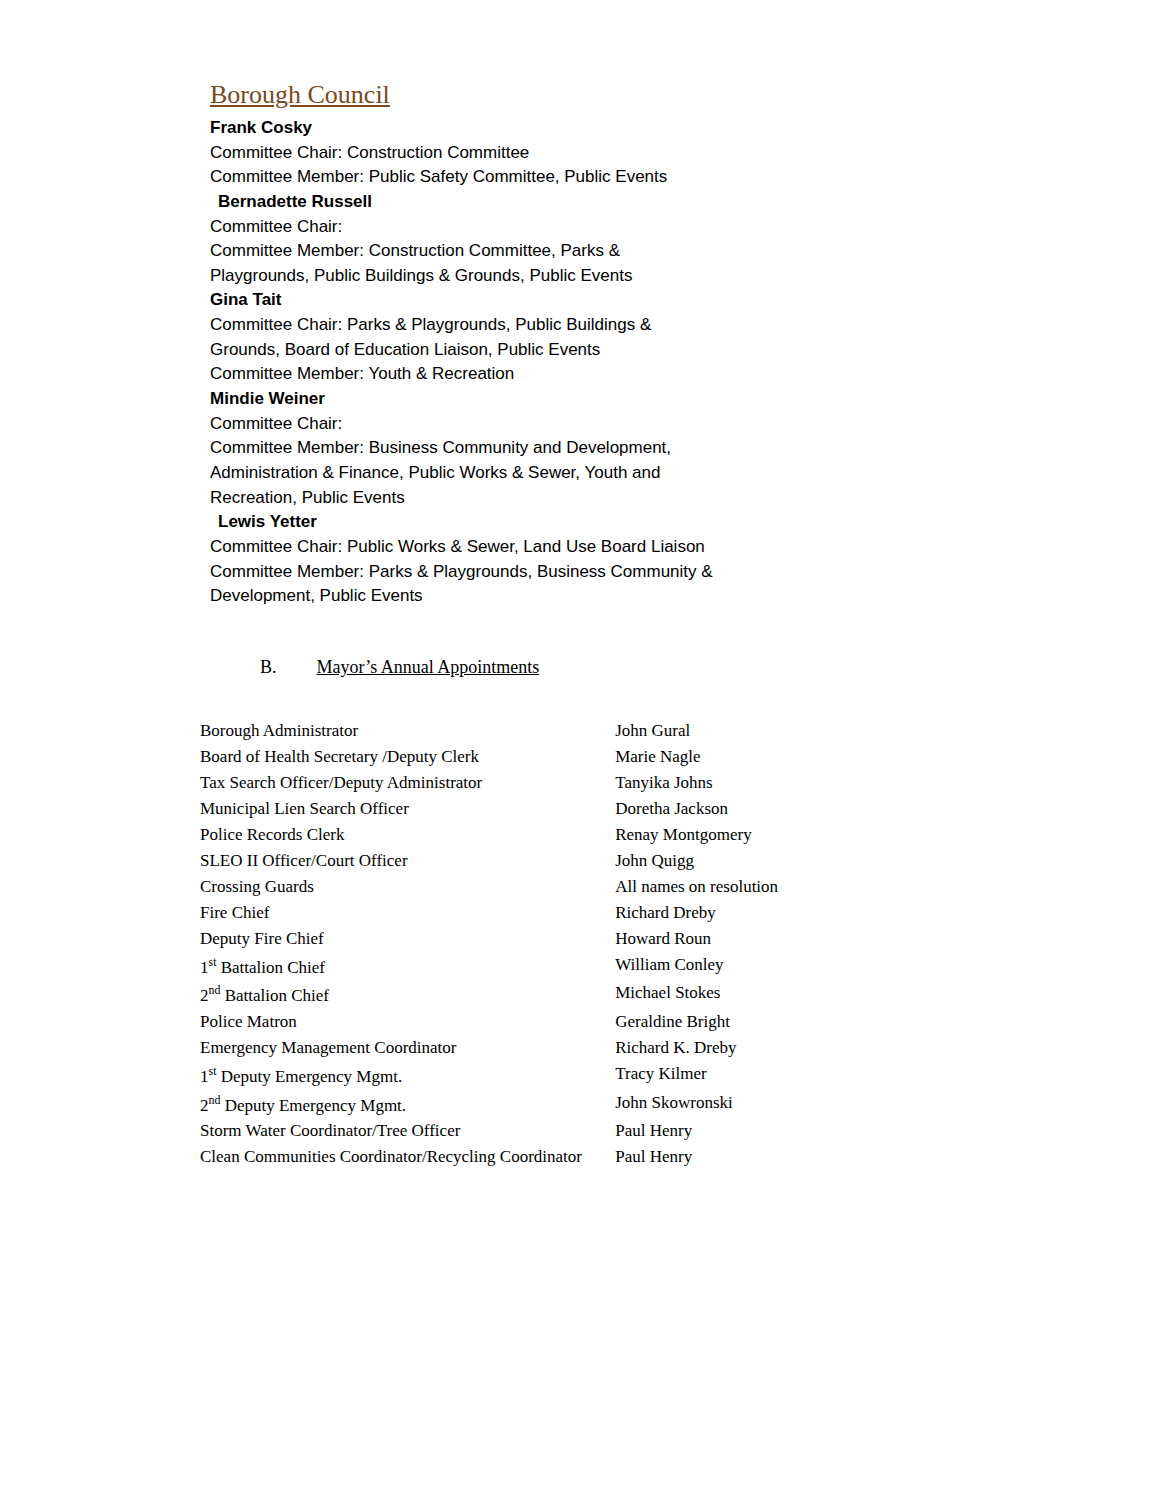Borough Council
Frank Cosky
Committee Chair: Construction Committee
Committee Member: Public Safety Committee, Public Events
Bernadette Russell
Committee Chair:
Committee Member: Construction Committee, Parks &
Playgrounds, Public Buildings & Grounds, Public Events
Gina Tait
Committee Chair: Parks & Playgrounds, Public Buildings &
Grounds, Board of Education Liaison, Public Events
Committee Member: Youth & Recreation
Mindie Weiner
Committee Chair:
Committee Member: Business Community and Development,
Administration & Finance, Public Works & Sewer, Youth and
Recreation, Public Events
Lewis Yetter
Committee Chair: Public Works & Sewer, Land Use Board Liaison
Committee Member: Parks & Playgrounds, Business Community &
Development, Public Events
B. Mayor’s Annual Appointments
| Borough Administrator | John Gural |
| Board of Health Secretary /Deputy Clerk | Marie Nagle |
| Tax Search Officer/Deputy Administrator | Tanyika Johns |
| Municipal Lien Search Officer | Doretha Jackson |
| Police Records Clerk | Renay Montgomery |
| SLEO II Officer/Court Officer | John Quigg |
| Crossing Guards | All names on resolution |
| Fire Chief | Richard Dreby |
| Deputy Fire Chief | Howard Roun |
| 1 st Battalion Chief | William Conley |
| 2 nd Battalion Chief | Michael Stokes |
| Police Matron | Geraldine Bright |
| Emergency Management Coordinator | Richard K. Dreby |
| 1 st Deputy Emergency Mgmt. | Tracy Kilmer |
| 2 nd Deputy Emergency Mgmt. | John Skowronski |
| Storm Water Coordinator/Tree Officer | Paul Henry |
| Clean Communities Coordinator/Recycling Coordinator | Paul Henry |